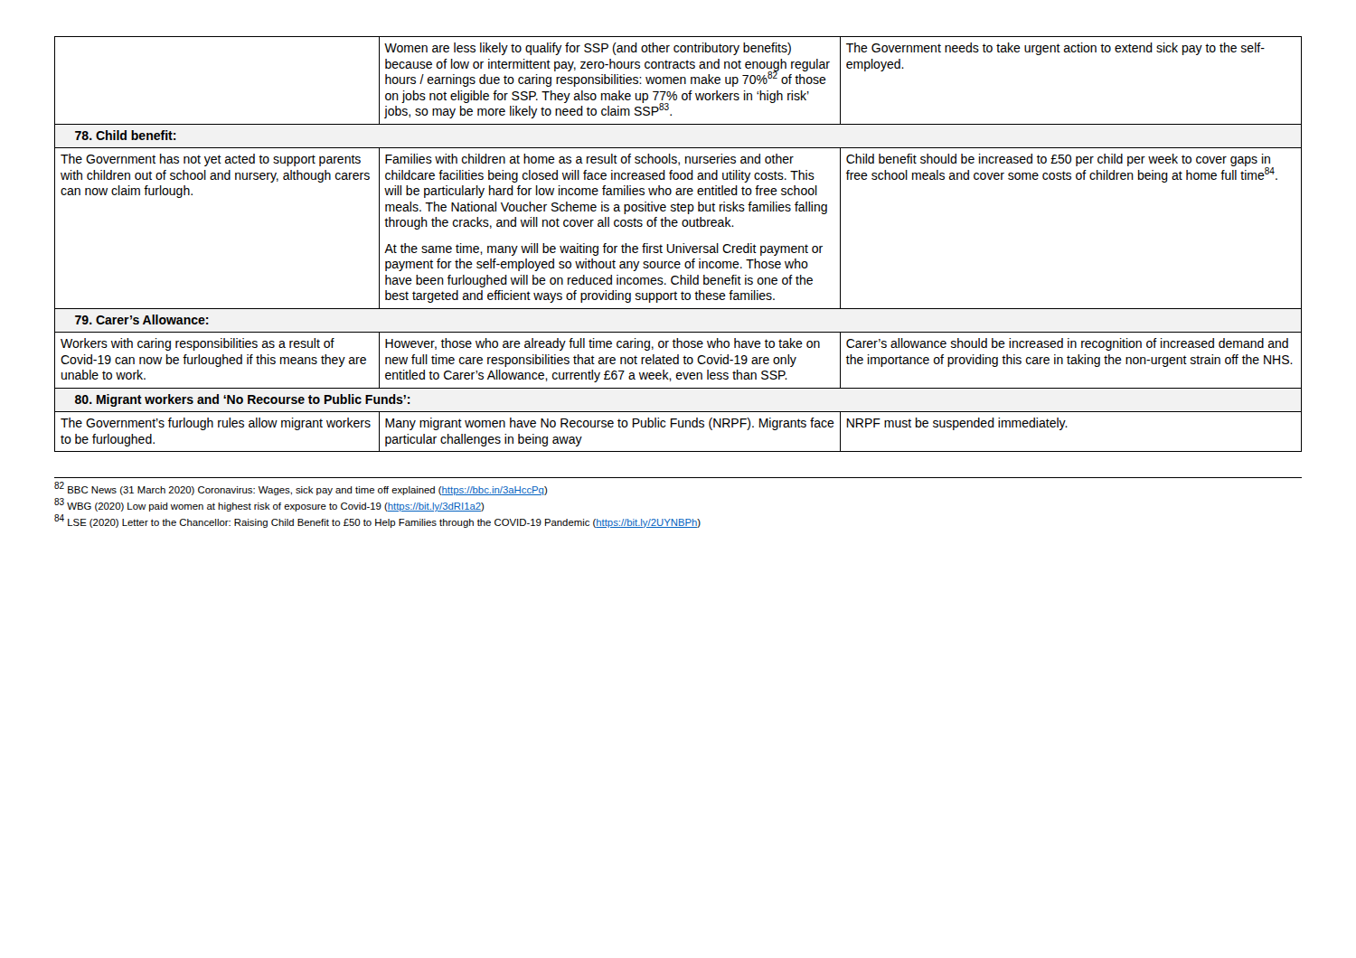| | Women are less likely to qualify for SSP (and other contributory benefits) because of low or intermittent pay, zero-hours contracts and not enough regular hours / earnings due to caring responsibilities: women make up 70% 82 of those on jobs not eligible for SSP. They also make up 77% of workers in ‘high risk’ jobs, so may be more likely to need to claim SSP 83 . | The Government needs to take urgent action to extend sick pay to the self-employed. |
| 78. Child benefit: |
| The Government has not yet acted to support parents with children out of school and nursery, although carers can now claim furlough. | Families with children at home as a result of schools, nurseries and other childcare facilities being closed will face increased food and utility costs. This will be particularly hard for low income families who are entitled to free school meals. The National Voucher Scheme is a positive step but risks families falling through the cracks, and will not cover all costs of the outbreak. At the same time, many will be waiting for the first Universal Credit payment or payment for the self-employed so without any source of income. Those who have been furloughed will be on reduced incomes. Child benefit is one of the best targeted and efficient ways of providing support to these families. | Child benefit should be increased to £50 per child per week to cover gaps in free school meals and cover some costs of children being at home full time 84 . |
| 79. Carer’s Allowance: |
| Workers with caring responsibilities as a result of Covid-19 can now be furloughed if this means they are unable to work. | However, those who are already full time caring, or those who have to take on new full time care responsibilities that are not related to Covid-19 are only entitled to Carer’s Allowance, currently £67 a week, even less than SSP. | Carer’s allowance should be increased in recognition of increased demand and the importance of providing this care in taking the non-urgent strain off the NHS. |
| 80. Migrant workers and ‘No Recourse to Public Funds’: |
| The Government’s furlough rules allow migrant workers to be furloughed. | Many migrant women have No Recourse to Public Funds (NRPF). Migrants face particular challenges in being away | NRPF must be suspended immediately. |
82 BBC News (31 March 2020) Coronavirus: Wages, sick pay and time off explained (https://bbc.in/3aHccPq)
83 WBG (2020) Low paid women at highest risk of exposure to Covid-19 (https://bit.ly/3dRI1a2)
84 LSE (2020) Letter to the Chancellor: Raising Child Benefit to £50 to Help Families through the COVID-19 Pandemic (https://bit.ly/2UYNBPh)